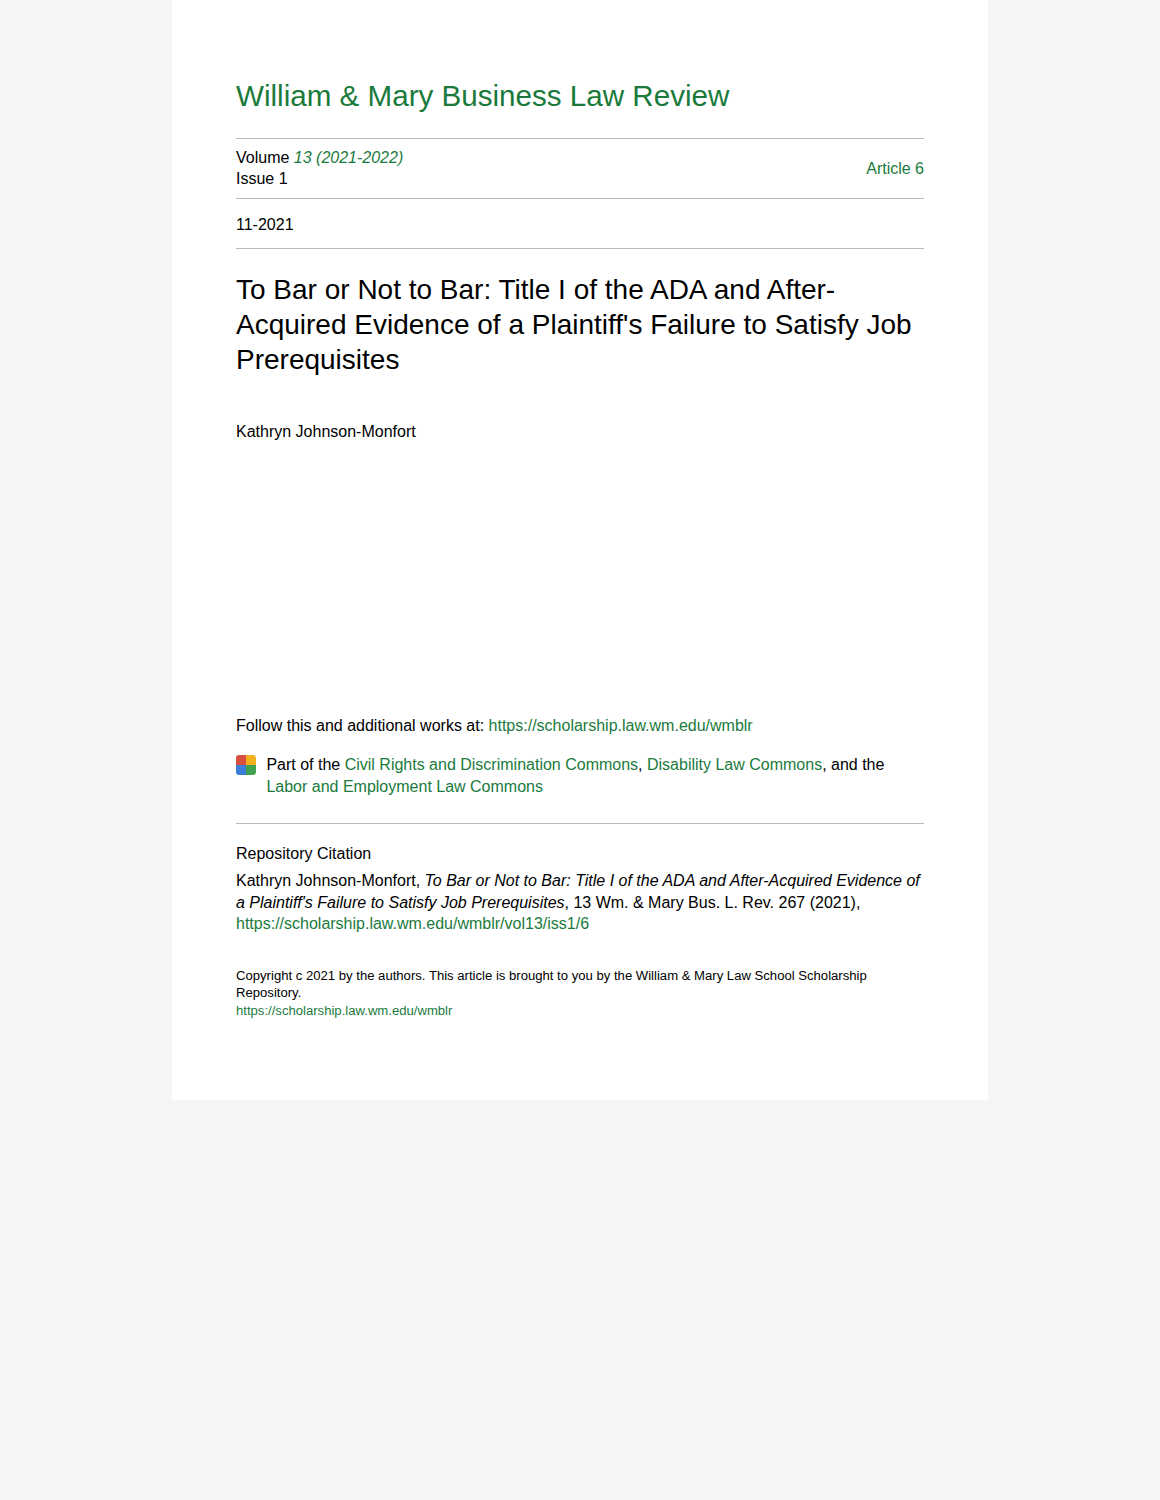William & Mary Business Law Review
Volume 13 (2021-2022) Issue 1
Article 6
11-2021
To Bar or Not to Bar: Title I of the ADA and After-Acquired Evidence of a Plaintiff's Failure to Satisfy Job Prerequisites
Kathryn Johnson-Monfort
Follow this and additional works at: https://scholarship.law.wm.edu/wmblr
Part of the Civil Rights and Discrimination Commons, Disability Law Commons, and the Labor and Employment Law Commons
Repository Citation
Kathryn Johnson-Monfort, To Bar or Not to Bar: Title I of the ADA and After-Acquired Evidence of a Plaintiff's Failure to Satisfy Job Prerequisites, 13 Wm. & Mary Bus. L. Rev. 267 (2021), https://scholarship.law.wm.edu/wmblr/vol13/iss1/6
Copyright c 2021 by the authors. This article is brought to you by the William & Mary Law School Scholarship Repository.
https://scholarship.law.wm.edu/wmblr